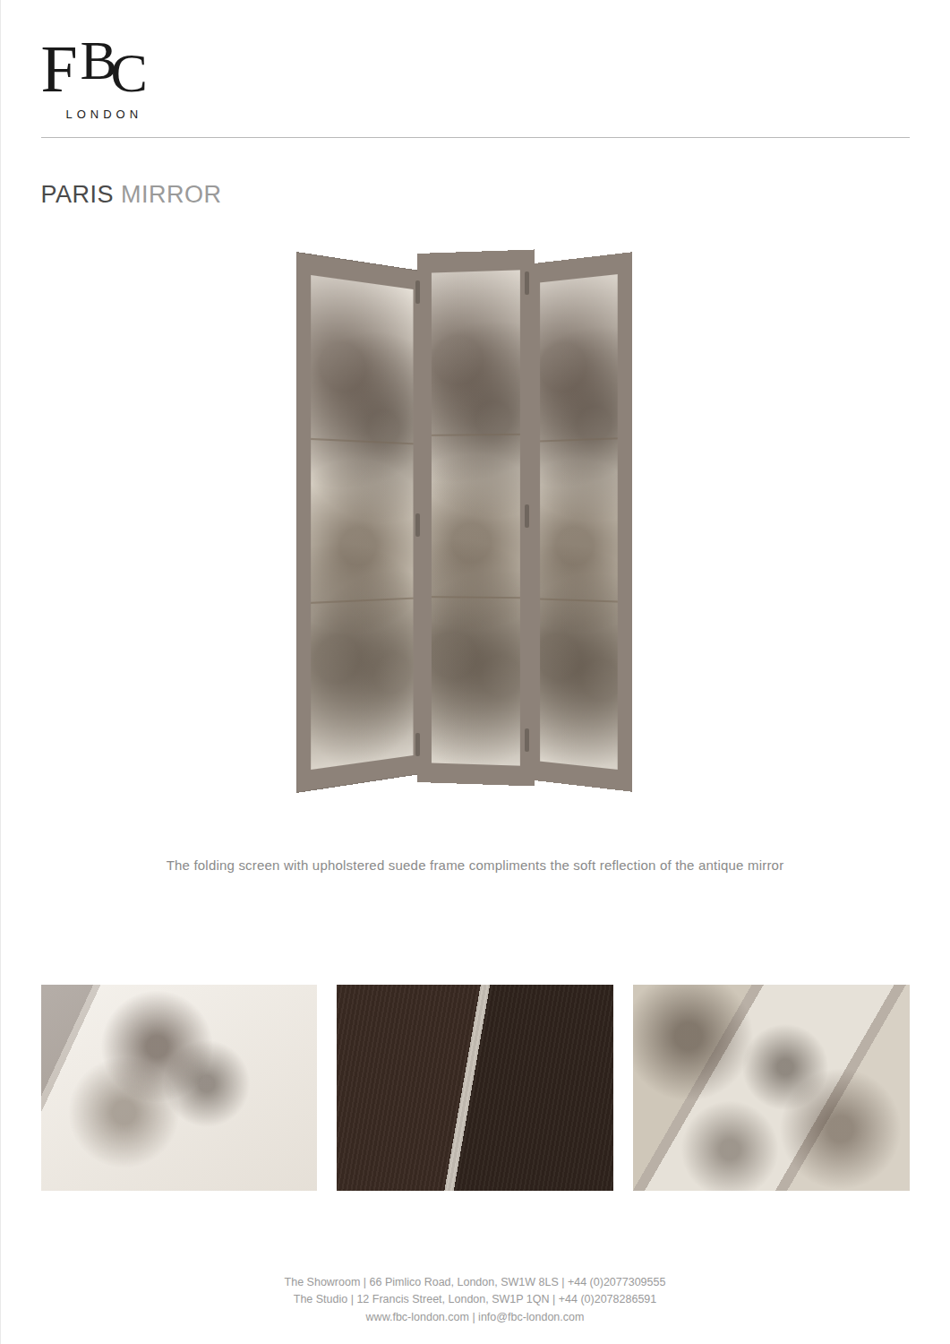F B C LONDON
PARIS MIRROR
The folding screen with upholstered suede frame compliments the soft reflection of the antique mirror
The Showroom | 66 Pimlico Road, London, SW1W 8LS | +44 (0)2077309555
The Studio | 12 Francis Street, London, SW1P 1QN | +44 (0)2078286591
www.fbc-london.com | info@fbc-london.com